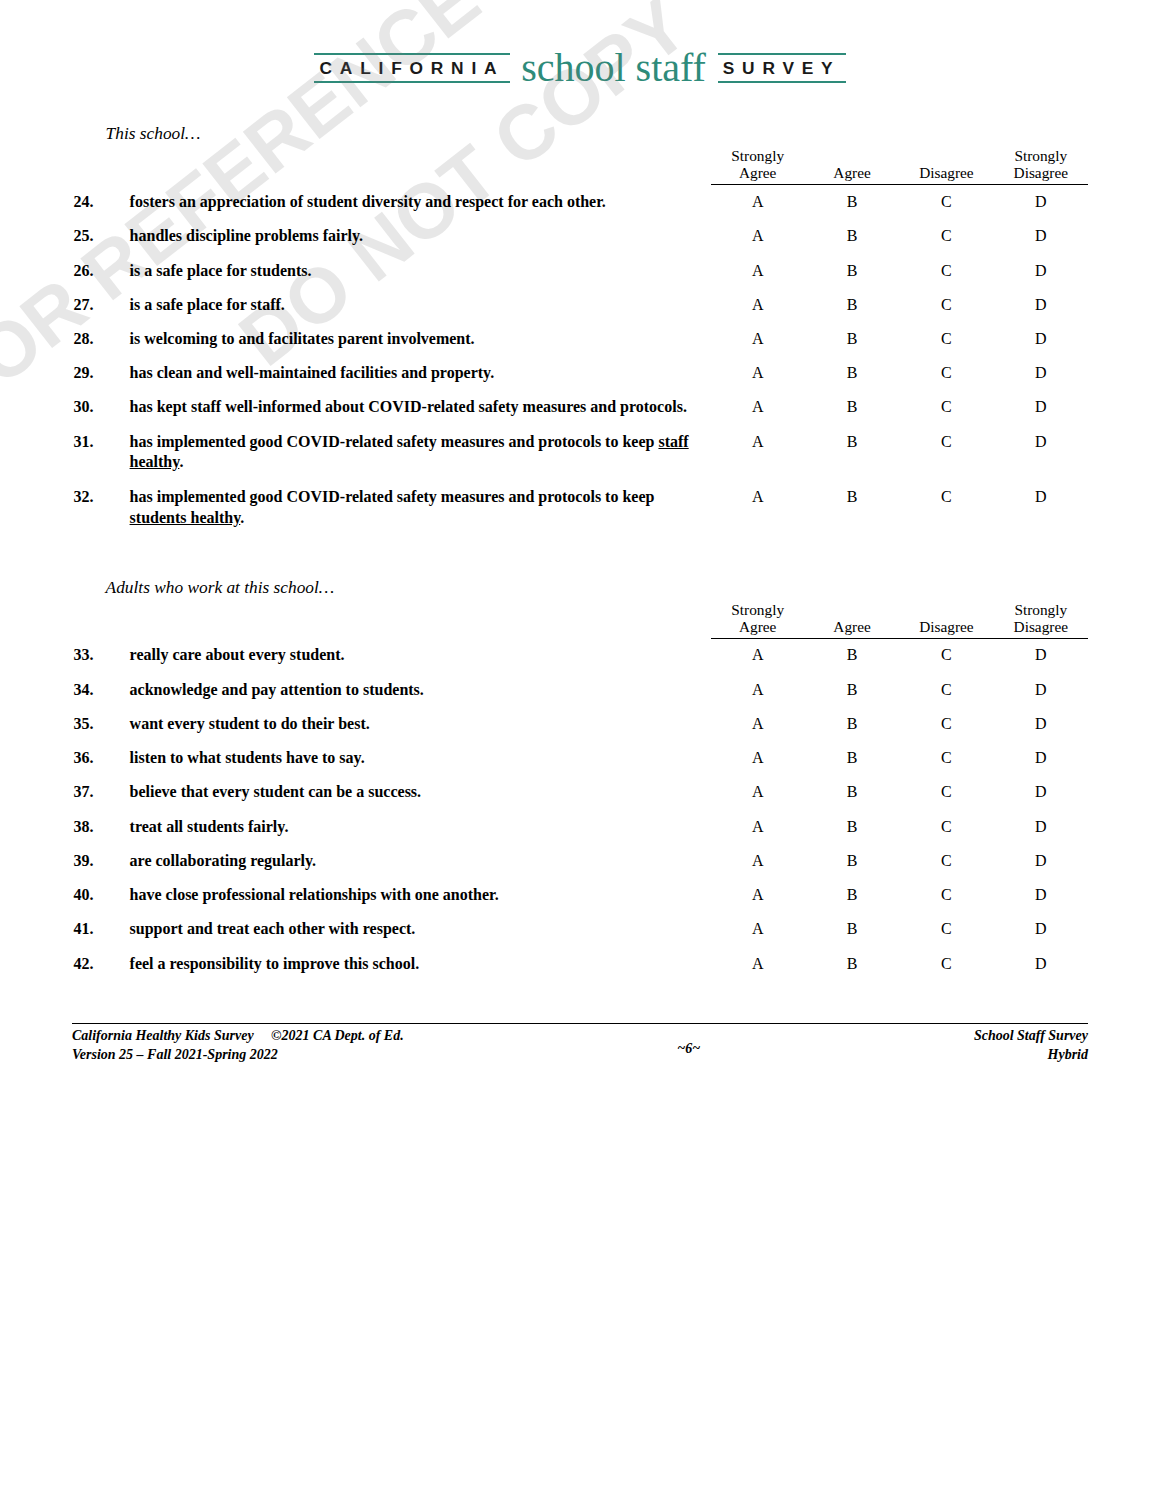FOR REFERENCE ONLY
DO NOT COPY
CALIFORNIA school staff SURVEY
This school…
| | | Strongly Agree | Agree | Disagree | Strongly Disagree |
| --- | --- | --- | --- | --- | --- |
| 24. | fosters an appreciation of student diversity and respect for each other. | A | B | C | D |
| 25. | handles discipline problems fairly. | A | B | C | D |
| 26. | is a safe place for students. | A | B | C | D |
| 27. | is a safe place for staff. | A | B | C | D |
| 28. | is welcoming to and facilitates parent involvement. | A | B | C | D |
| 29. | has clean and well-maintained facilities and property. | A | B | C | D |
| 30. | has kept staff well-informed about COVID-related safety measures and protocols. | A | B | C | D |
| 31. | has implemented good COVID-related safety measures and protocols to keep staff healthy . | A | B | C | D |
| 32. | has implemented good COVID-related safety measures and protocols to keep students healthy . | A | B | C | D |
Adults who work at this school…
| | | Strongly Agree | Agree | Disagree | Strongly Disagree |
| --- | --- | --- | --- | --- | --- |
| 33. | really care about every student. | A | B | C | D |
| 34. | acknowledge and pay attention to students. | A | B | C | D |
| 35. | want every student to do their best. | A | B | C | D |
| 36. | listen to what students have to say. | A | B | C | D |
| 37. | believe that every student can be a success. | A | B | C | D |
| 38. | treat all students fairly. | A | B | C | D |
| 39. | are collaborating regularly. | A | B | C | D |
| 40. | have close professional relationships with one another. | A | B | C | D |
| 41. | support and treat each other with respect. | A | B | C | D |
| 42. | feel a responsibility to improve this school. | A | B | C | D |
California Healthy Kids Survey ©2021 CA Dept. of Ed.
Version 25 – Fall 2021-Spring 2022
~6~
School Staff Survey
Hybrid